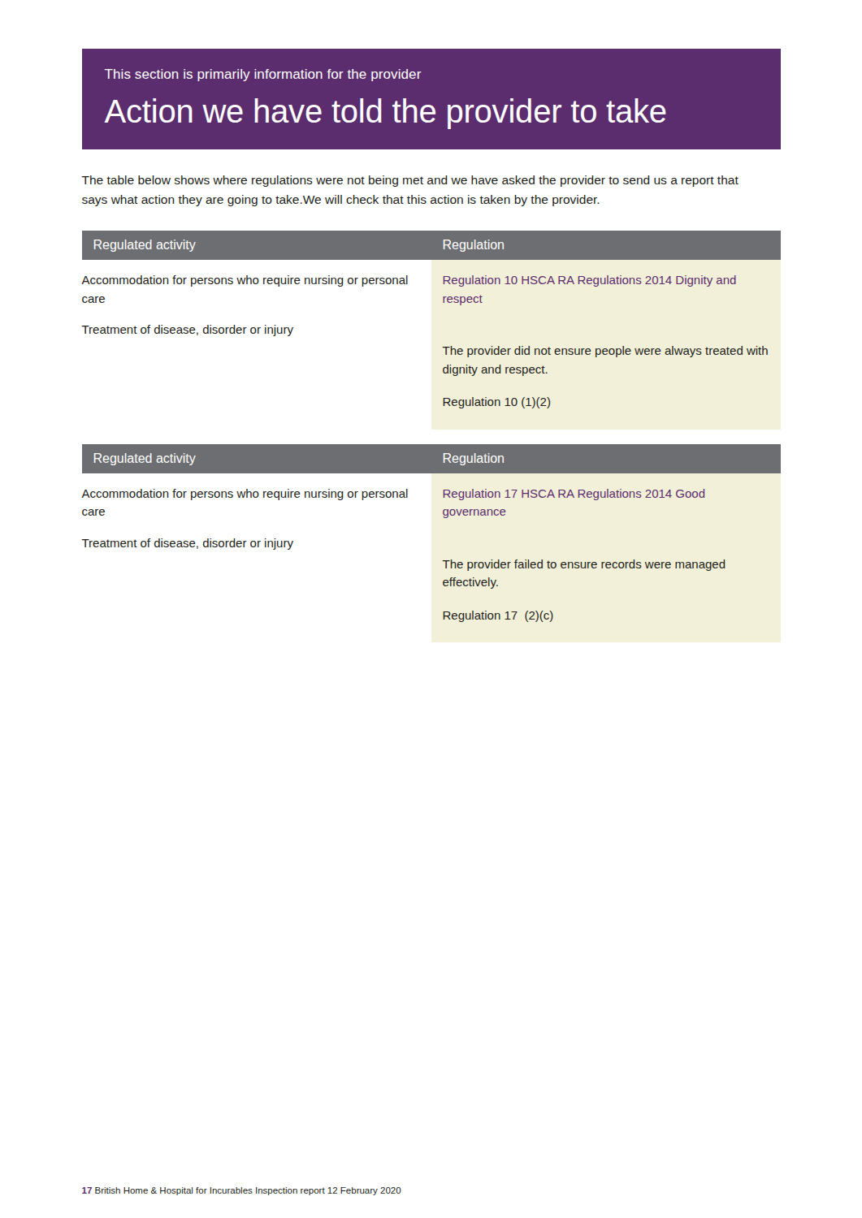This section is primarily information for the provider
Action we have told the provider to take
The table below shows where regulations were not being met and we have asked the provider to send us a report that says what action they are going to take.We will check that this action is taken by the provider.
| Regulated activity | Regulation |
| --- | --- |
| Accommodation for persons who require nursing or personal care Treatment of disease, disorder or injury | Regulation 10 HSCA RA Regulations 2014 Dignity and respect The provider did not ensure people were always treated with dignity and respect. Regulation 10 (1)(2) |
| Regulated activity | Regulation |
| --- | --- |
| Accommodation for persons who require nursing or personal care Treatment of disease, disorder or injury | Regulation 17 HSCA RA Regulations 2014 Good governance The provider failed to ensure records were managed effectively. Regulation 17 (2)(c) |
17 British Home & Hospital for Incurables Inspection report 12 February 2020